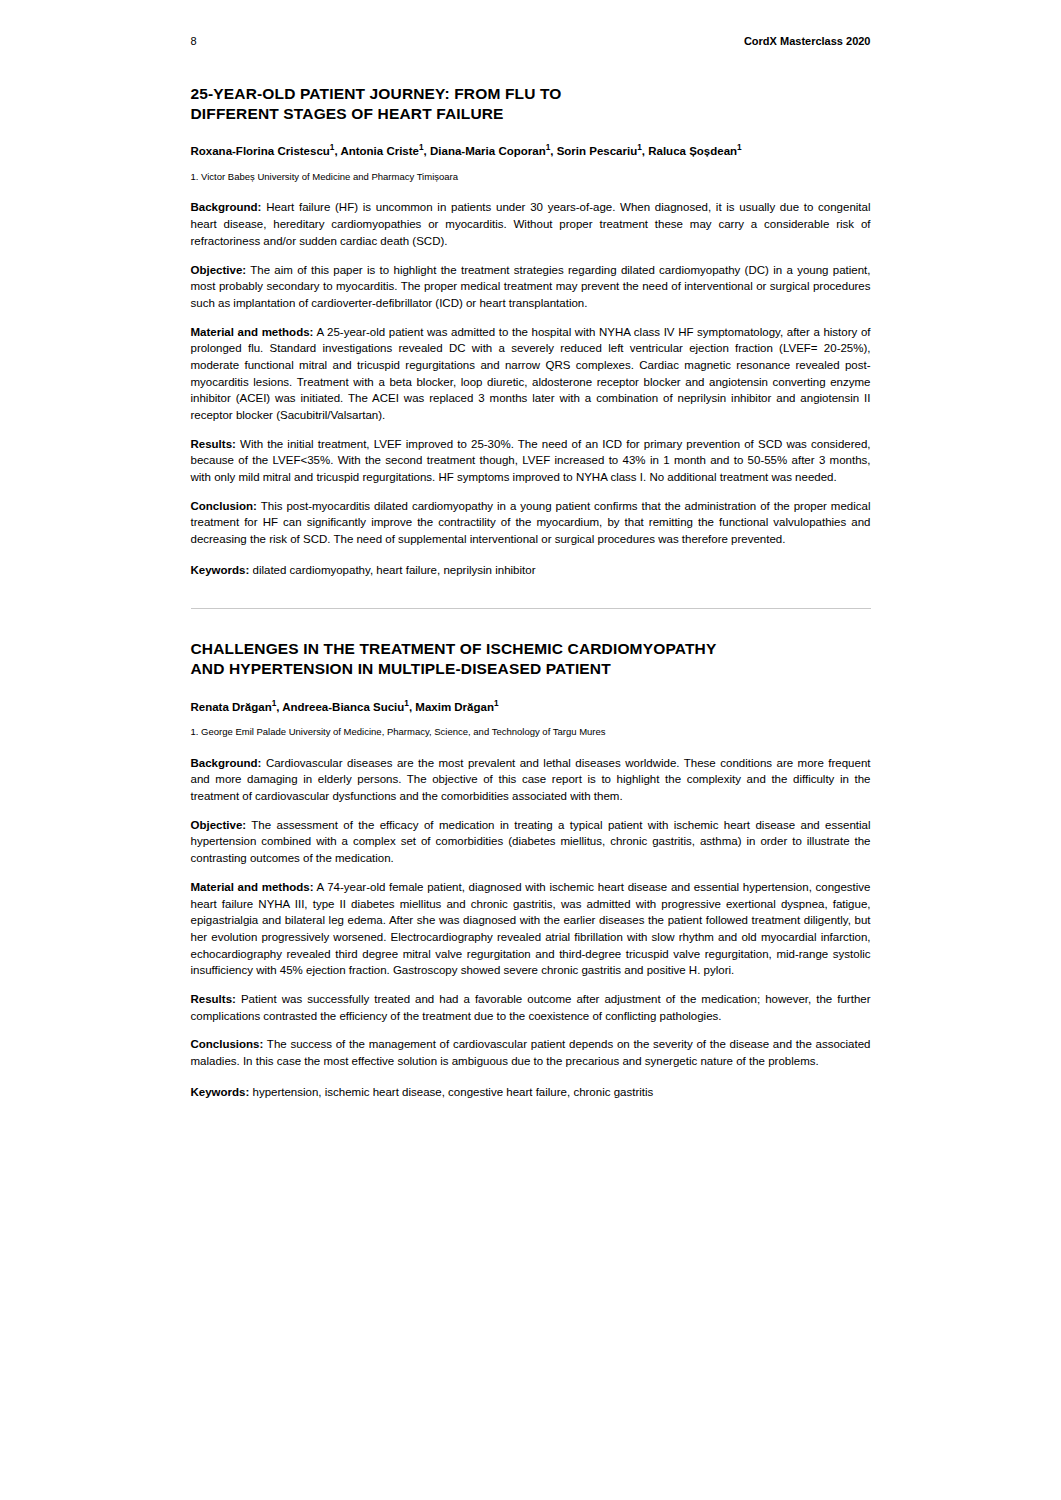8 CordX Masterclass 2020
25-year-old patient journey: from flu to
different stages of heart failure
Roxana-Florina Cristescu1, Antonia Criste1, Diana-Maria Coporan1, Sorin Pescariu1, Raluca Șoșdean1
1. Victor Babeș University of Medicine and Pharmacy Timișoara
Background: Heart failure (HF) is uncommon in patients under 30 years-of-age. When diagnosed, it is usually due to congenital heart disease, hereditary cardiomyopathies or myocarditis. Without proper treatment these may carry a considerable risk of refractoriness and/or sudden cardiac death (SCD).
Objective: The aim of this paper is to highlight the treatment strategies regarding dilated cardiomyopathy (DC) in a young patient, most probably secondary to myocarditis. The proper medical treatment may prevent the need of interventional or surgical procedures such as implantation of cardioverter-defibrillator (ICD) or heart transplantation.
Material and methods: A 25-year-old patient was admitted to the hospital with NYHA class IV HF symptomatology, after a history of prolonged flu. Standard investigations revealed DC with a severely reduced left ventricular ejection fraction (LVEF= 20-25%), moderate functional mitral and tricuspid regurgitations and narrow QRS complexes. Cardiac magnetic resonance revealed post-myocarditis lesions. Treatment with a beta blocker, loop diuretic, aldosterone receptor blocker and angiotensin converting enzyme inhibitor (ACEI) was initiated. The ACEI was replaced 3 months later with a combination of neprilysin inhibitor and angiotensin II receptor blocker (Sacubitril/Valsartan).
Results: With the initial treatment, LVEF improved to 25-30%. The need of an ICD for primary prevention of SCD was considered, because of the LVEF<35%. With the second treatment though, LVEF increased to 43% in 1 month and to 50-55% after 3 months, with only mild mitral and tricuspid regurgitations. HF symptoms improved to NYHA class I. No additional treatment was needed.
Conclusion: This post-myocarditis dilated cardiomyopathy in a young patient confirms that the administration of the proper medical treatment for HF can significantly improve the contractility of the myocardium, by that remitting the functional valvulopathies and decreasing the risk of SCD. The need of supplemental interventional or surgical procedures was therefore prevented.
Keywords: dilated cardiomyopathy, heart failure, neprilysin inhibitor
Challenges in the treatment of ischemic cardiomyopathy
and hypertension in multiple-diseased patient
Renata Drăgan1, Andreea-Bianca Suciu1, Maxim Drăgan1
1. George Emil Palade University of Medicine, Pharmacy, Science, and Technology of Targu Mures
Background: Cardiovascular diseases are the most prevalent and lethal diseases worldwide. These conditions are more frequent and more damaging in elderly persons. The objective of this case report is to highlight the complexity and the difficulty in the treatment of cardiovascular dysfunctions and the comorbidities associated with them.
Objective: The assessment of the efficacy of medication in treating a typical patient with ischemic heart disease and essential hypertension combined with a complex set of comorbidities (diabetes miellitus, chronic gastritis, asthma) in order to illustrate the contrasting outcomes of the medication.
Material and methods: A 74-year-old female patient, diagnosed with ischemic heart disease and essential hypertension, congestive heart failure NYHA III, type II diabetes miellitus and chronic gastritis, was admitted with progressive exertional dyspnea, fatigue, epigastrialgia and bilateral leg edema. After she was diagnosed with the earlier diseases the patient followed treatment diligently, but her evolution progressively worsened. Electrocardiography revealed atrial fibrillation with slow rhythm and old myocardial infarction, echocardiography revealed third degree mitral valve regurgitation and third-degree tricuspid valve regurgitation, mid-range systolic insufficiency with 45% ejection fraction. Gastroscopy showed severe chronic gastritis and positive H. pylori.
Results: Patient was successfully treated and had a favorable outcome after adjustment of the medication; however, the further complications contrasted the efficiency of the treatment due to the coexistence of conflicting pathologies.
Conclusions: The success of the management of cardiovascular patient depends on the severity of the disease and the associated maladies. In this case the most effective solution is ambiguous due to the precarious and synergetic nature of the problems.
Keywords: hypertension, ischemic heart disease, congestive heart failure, chronic gastritis